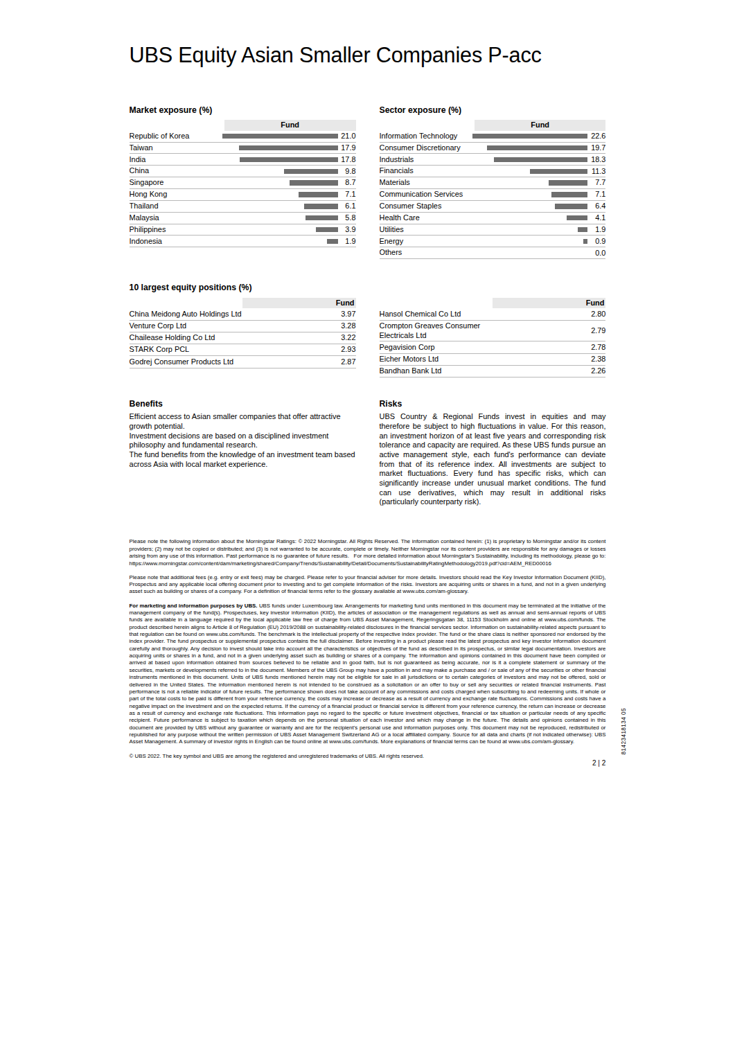UBS Equity Asian Smaller Companies P-acc
Market exposure (%)
| | Fund |
| Republic of Korea | 21.0 |
| Taiwan | 17.9 |
| India | 17.8 |
| China | 9.8 |
| Singapore | 8.7 |
| Hong Kong | 7.1 |
| Thailand | 6.1 |
| Malaysia | 5.8 |
| Philippines | 3.9 |
| Indonesia | 1.9 |
Sector exposure (%)
| | Fund |
| Information Technology | 22.6 |
| Consumer Discretionary | 19.7 |
| Industrials | 18.3 |
| Financials | 11.3 |
| Materials | 7.7 |
| Communication Services | 7.1 |
| Consumer Staples | 6.4 |
| Health Care | 4.1 |
| Utilities | 1.9 |
| Energy | 0.9 |
| Others | 0.0 |
10 largest equity positions (%)
| | Fund |
| --- | --- |
| China Meidong Auto Holdings Ltd | 3.97 |
| Venture Corp Ltd | 3.28 |
| Chailease Holding Co Ltd | 3.22 |
| STARK Corp PCL | 2.93 |
| Godrej Consumer Products Ltd | 2.87 |
| | Fund |
| --- | --- |
| Hansol Chemical Co Ltd | 2.80 |
| Crompton Greaves Consumer Electricals Ltd | 2.79 |
| Pegavision Corp | 2.78 |
| Eicher Motors Ltd | 2.38 |
| Bandhan Bank Ltd | 2.26 |
Benefits
Efficient access to Asian smaller companies that offer attractive growth potential.
Investment decisions are based on a disciplined investment philosophy and fundamental research.
The fund benefits from the knowledge of an investment team based across Asia with local market experience.
Risks
UBS Country & Regional Funds invest in equities and may therefore be subject to high fluctuations in value. For this reason, an investment horizon of at least five years and corresponding risk tolerance and capacity are required. As these UBS funds pursue an active management style, each fund's performance can deviate from that of its reference index. All investments are subject to market fluctuations. Every fund has specific risks, which can significantly increase under unusual market conditions. The fund can use derivatives, which may result in additional risks (particularly counterparty risk).
Please note the following information about the Morningstar Ratings: © 2022 Morningstar. All Rights Reserved. The information contained herein: (1) is proprietary to Morningstar and/or its content providers; (2) may not be copied or distributed; and (3) is not warranted to be accurate, complete or timely. Neither Morningstar nor its content providers are responsible for any damages or losses arising from any use of this information. Past performance is no guarantee of future results. For more detailed information about Morningstar's Sustainability, including its methodology, please go to: https://www.morningstar.com/content/dam/marketing/shared/Company/Trends/Sustainability/Detail/Documents/SustainabilityRatingMethodology2019.pdf?cid=AEM_RED00016
Please note that additional fees (e.g. entry or exit fees) may be charged. Please refer to your financial adviser for more details. Investors should read the Key Investor Information Document (KIID), Prospectus and any applicable local offering document prior to investing and to get complete information of the risks. Investors are acquiring units or shares in a fund, and not in a given underlying asset such as building or shares of a company. For a definition of financial terms refer to the glossary available at www.ubs.com/am-glossary.
For marketing and information purposes by UBS. UBS funds under Luxembourg law. Arrangements for marketing fund units mentioned in this document may be terminated at the initiative of the management company of the fund(s). Prospectuses, key investor information (KIID), the articles of association or the management regulations as well as annual and semi-annual reports of UBS funds are available in a language required by the local applicable law free of charge from UBS Asset Management, Regeringsgatan 38, 11153 Stockholm and online at www.ubs.com/funds. The product described herein aligns to Article 8 of Regulation (EU) 2019/2088 on sustainability-related disclosures in the financial services sector. Information on sustainability-related aspects pursuant to that regulation can be found on www.ubs.com/funds. The benchmark is the intellectual property of the respective index provider. The fund or the share class is neither sponsored nor endorsed by the index provider. The fund prospectus or supplemental prospectus contains the full disclaimer. Before investing in a product please read the latest prospectus and key investor information document carefully and thoroughly. Any decision to invest should take into account all the characteristics or objectives of the fund as described in its prospectus, or similar legal documentation. Investors are acquiring units or shares in a fund, and not in a given underlying asset such as building or shares of a company. The information and opinions contained in this document have been compiled or arrived at based upon information obtained from sources believed to be reliable and in good faith, but is not guaranteed as being accurate, nor is it a complete statement or summary of the securities, markets or developments referred to in the document. Members of the UBS Group may have a position in and may make a purchase and / or sale of any of the securities or other financial instruments mentioned in this document. Units of UBS funds mentioned herein may not be eligible for sale in all jurisdictions or to certain categories of investors and may not be offered, sold or delivered in the United States. The information mentioned herein is not intended to be construed as a solicitation or an offer to buy or sell any securities or related financial instruments. Past performance is not a reliable indicator of future results. The performance shown does not take account of any commissions and costs charged when subscribing to and redeeming units. If whole or part of the total costs to be paid is different from your reference currency, the costs may increase or decrease as a result of currency and exchange rate fluctuations. Commissions and costs have a negative impact on the investment and on the expected returns. If the currency of a financial product or financial service is different from your reference currency, the return can increase or decrease as a result of currency and exchange rate fluctuations. This information pays no regard to the specific or future investment objectives, financial or tax situation or particular needs of any specific recipient. Future performance is subject to taxation which depends on the personal situation of each investor and which may change in the future. The details and opinions contained in this document are provided by UBS without any guarantee or warranty and are for the recipient's personal use and information purposes only. This document may not be reproduced, redistributed or republished for any purpose without the written permission of UBS Asset Management Switzerland AG or a local affiliated company. Source for all data and charts (if not indicated otherwise): UBS Asset Management. A summary of investor rights in English can be found online at www.ubs.com/funds. More explanations of financial terms can be found at www.ubs.com/am-glossary.
© UBS 2022. The key symbol and UBS are among the registered and unregistered trademarks of UBS. All rights reserved.
81423418134 05
2 | 2